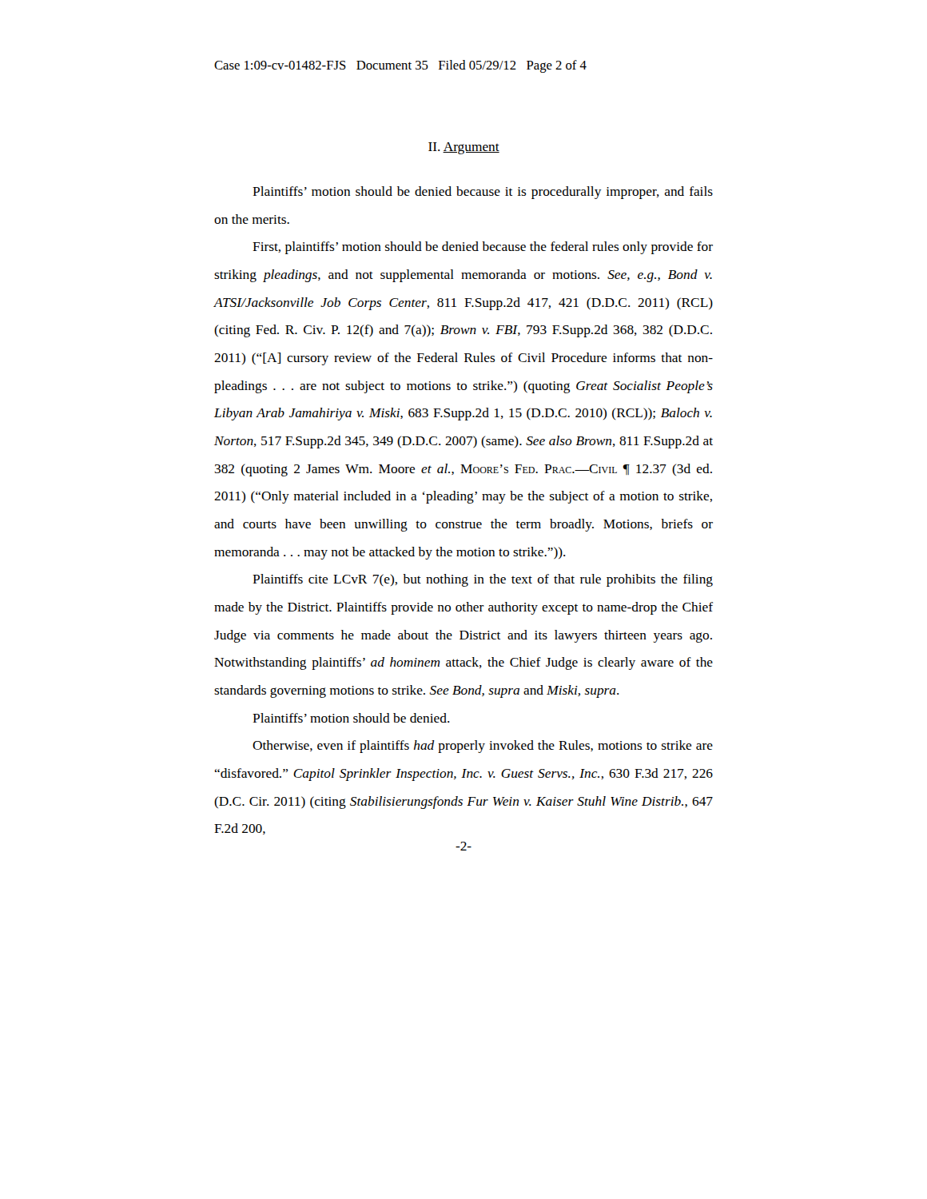Case 1:09-cv-01482-FJS Document 35 Filed 05/29/12 Page 2 of 4
II. Argument
Plaintiffs’ motion should be denied because it is procedurally improper, and fails on the merits.
First, plaintiffs’ motion should be denied because the federal rules only provide for striking pleadings, and not supplemental memoranda or motions. See, e.g., Bond v. ATSI/Jacksonville Job Corps Center, 811 F.Supp.2d 417, 421 (D.D.C. 2011) (RCL) (citing Fed. R. Civ. P. 12(f) and 7(a)); Brown v. FBI, 793 F.Supp.2d 368, 382 (D.D.C. 2011) (“[A] cursory review of the Federal Rules of Civil Procedure informs that non-pleadings . . . are not subject to motions to strike.”) (quoting Great Socialist People’s Libyan Arab Jamahiriya v. Miski, 683 F.Supp.2d 1, 15 (D.D.C. 2010) (RCL)); Baloch v. Norton, 517 F.Supp.2d 345, 349 (D.D.C. 2007) (same). See also Brown, 811 F.Supp.2d at 382 (quoting 2 James Wm. Moore et al., Moore’s Fed. Prac.—Civil ¶ 12.37 (3d ed. 2011) (“Only material included in a ‘pleading’ may be the subject of a motion to strike, and courts have been unwilling to construe the term broadly. Motions, briefs or memoranda . . . may not be attacked by the motion to strike.”)).
Plaintiffs cite LCvR 7(e), but nothing in the text of that rule prohibits the filing made by the District. Plaintiffs provide no other authority except to name-drop the Chief Judge via comments he made about the District and its lawyers thirteen years ago. Notwithstanding plaintiffs’ ad hominem attack, the Chief Judge is clearly aware of the standards governing motions to strike. See Bond, supra and Miski, supra.
Plaintiffs’ motion should be denied.
Otherwise, even if plaintiffs had properly invoked the Rules, motions to strike are “disfavored.” Capitol Sprinkler Inspection, Inc. v. Guest Servs., Inc., 630 F.3d 217, 226 (D.C. Cir. 2011) (citing Stabilisierungsfonds Fur Wein v. Kaiser Stuhl Wine Distrib., 647 F.2d 200,
-2-